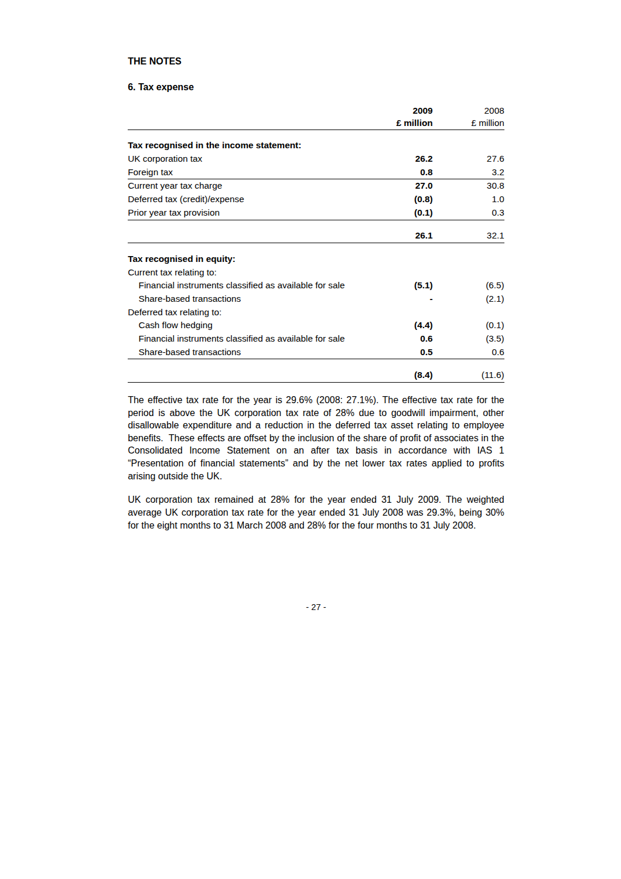THE NOTES
6. Tax expense
| | 2009 | 2008 |
| --- | --- | --- |
| | £ million | £ million |
| Tax recognised in the income statement: | | |
| UK corporation tax | 26.2 | 27.6 |
| Foreign tax | 0.8 | 3.2 |
| Current year tax charge | 27.0 | 30.8 |
| Deferred tax (credit)/expense | (0.8) | 1.0 |
| Prior year tax provision | (0.1) | 0.3 |
| | 26.1 | 32.1 |
| Tax recognised in equity: | | |
| Current tax relating to: | | |
| Financial instruments classified as available for sale | (5.1) | (6.5) |
| Share-based transactions | - | (2.1) |
| Deferred tax relating to: | | |
| Cash flow hedging | (4.4) | (0.1) |
| Financial instruments classified as available for sale | 0.6 | (3.5) |
| Share-based transactions | 0.5 | 0.6 |
| | (8.4) | (11.6) |
The effective tax rate for the year is 29.6% (2008: 27.1%). The effective tax rate for the period is above the UK corporation tax rate of 28% due to goodwill impairment, other disallowable expenditure and a reduction in the deferred tax asset relating to employee benefits. These effects are offset by the inclusion of the share of profit of associates in the Consolidated Income Statement on an after tax basis in accordance with IAS 1 “Presentation of financial statements” and by the net lower tax rates applied to profits arising outside the UK.
UK corporation tax remained at 28% for the year ended 31 July 2009. The weighted average UK corporation tax rate for the year ended 31 July 2008 was 29.3%, being 30% for the eight months to 31 March 2008 and 28% for the four months to 31 July 2008.
- 27 -